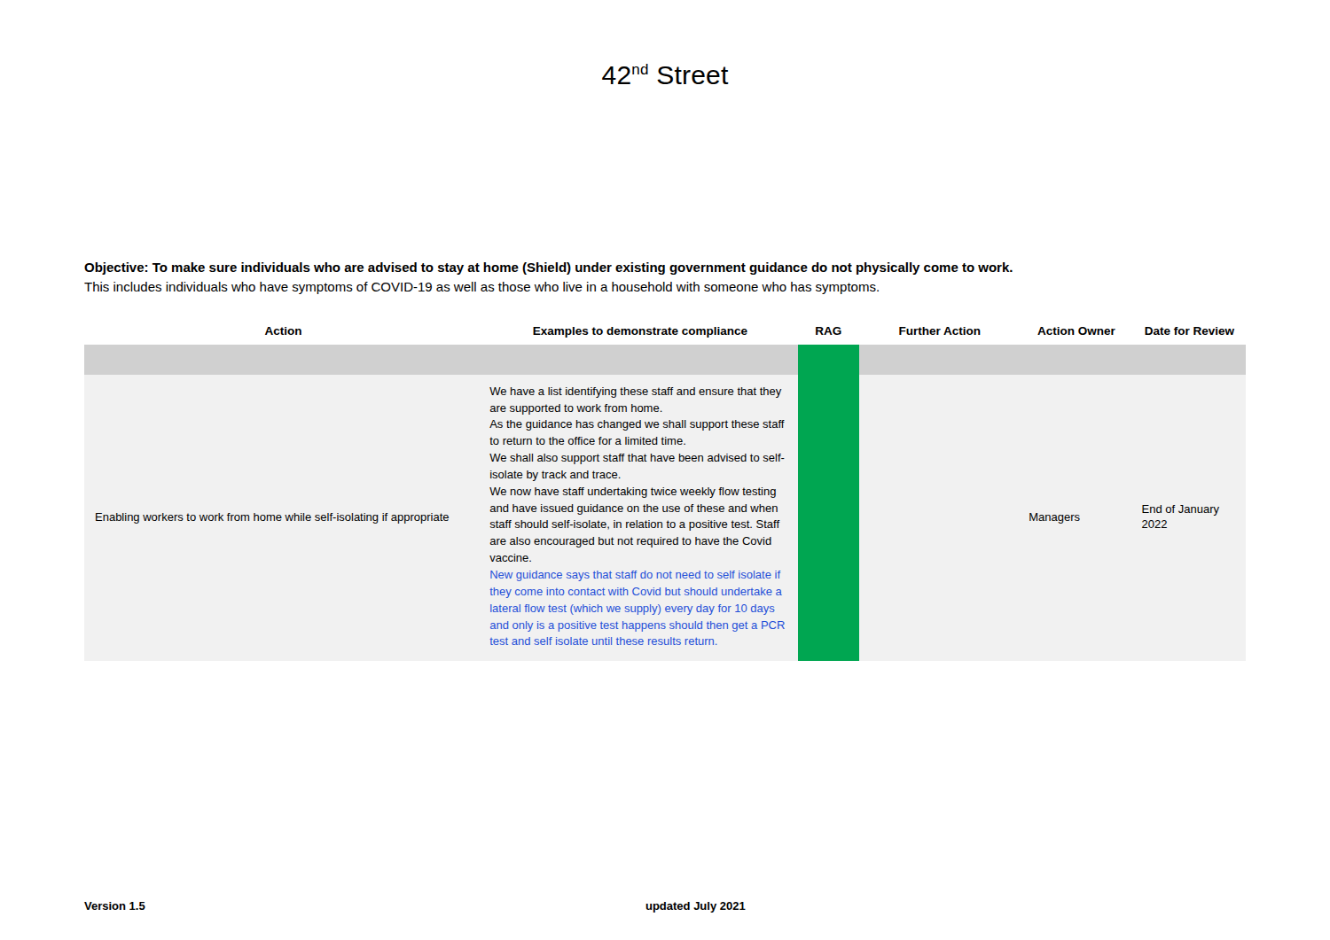42nd Street
Objective: To make sure individuals who are advised to stay at home (Shield) under existing government guidance do not physically come to work.
This includes individuals who have symptoms of COVID-19 as well as those who live in a household with someone who has symptoms.
| Action | Examples to demonstrate compliance | RAG | Further Action | Action Owner | Date for Review |
| --- | --- | --- | --- | --- | --- |
| Enabling workers to work from home while self-isolating if appropriate | We have a list identifying these staff and ensure that they are supported to work from home. As the guidance has changed we shall support these staff to return to the office for a limited time. We shall also support staff that have been advised to self-isolate by track and trace. We now have staff undertaking twice weekly flow testing and have issued guidance on the use of these and when staff should self-isolate, in relation to a positive test. Staff are also encouraged but not required to have the Covid vaccine. New guidance says that staff do not need to self isolate if they come into contact with Covid but should undertake a lateral flow test (which we supply) every day for 10 days and only is a positive test happens should then get a PCR test and self isolate until these results return. | | | Managers | End of January 2022 |
Version 1.5
updated July 2021